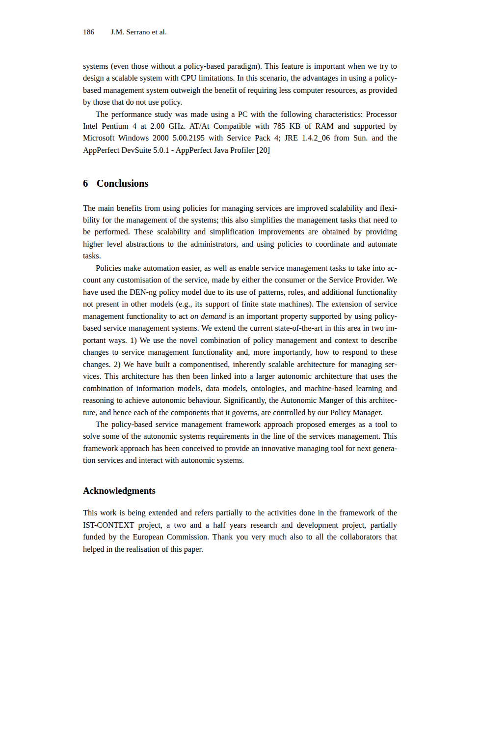186 J.M. Serrano et al.
systems (even those without a policy-based paradigm). This feature is important when we try to design a scalable system with CPU limitations. In this scenario, the advantages in using a policy-based management system outweigh the benefit of requiring less computer resources, as provided by those that do not use policy.
The performance study was made using a PC with the following characteristics: Processor Intel Pentium 4 at 2.00 GHz. AT/At Compatible with 785 KB of RAM and supported by Microsoft Windows 2000 5.00.2195 with Service Pack 4; JRE 1.4.2_06 from Sun. and the AppPerfect DevSuite 5.0.1 - AppPerfect Java Profiler [20]
6 Conclusions
The main benefits from using policies for managing services are improved scalability and flexibility for the management of the systems; this also simplifies the management tasks that need to be performed. These scalability and simplification improvements are obtained by providing higher level abstractions to the administrators, and using policies to coordinate and automate tasks.
Policies make automation easier, as well as enable service management tasks to take into account any customisation of the service, made by either the consumer or the Service Provider. We have used the DEN-ng policy model due to its use of patterns, roles, and additional functionality not present in other models (e.g., its support of finite state machines). The extension of service management functionality to act on demand is an important property supported by using policy-based service management systems. We extend the current state-of-the-art in this area in two important ways. 1) We use the novel combination of policy management and context to describe changes to service management functionality and, more importantly, how to respond to these changes. 2) We have built a componentised, inherently scalable architecture for managing services. This architecture has then been linked into a larger autonomic architecture that uses the combination of information models, data models, ontologies, and machine-based learning and reasoning to achieve autonomic behaviour. Significantly, the Autonomic Manger of this architecture, and hence each of the components that it governs, are controlled by our Policy Manager.
The policy-based service management framework approach proposed emerges as a tool to solve some of the autonomic systems requirements in the line of the services management. This framework approach has been conceived to provide an innovative managing tool for next generation services and interact with autonomic systems.
Acknowledgments
This work is being extended and refers partially to the activities done in the framework of the IST-CONTEXT project, a two and a half years research and development project, partially funded by the European Commission. Thank you very much also to all the collaborators that helped in the realisation of this paper.